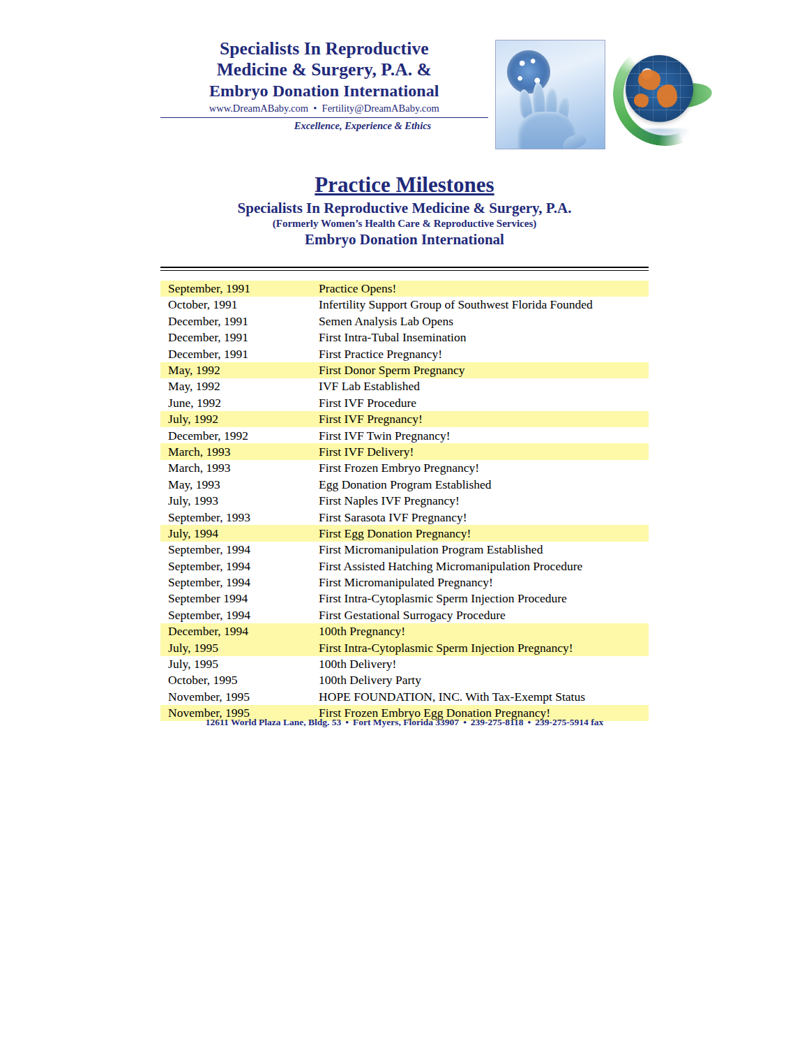Specialists In Reproductive
Medicine & Surgery, P.A. &
Embryo Donation International
www.DreamABaby.com • Fertility@DreamABaby.com
Excellence, Experience & Ethics
Practice Milestones
Specialists In Reproductive Medicine & Surgery, P.A.
(Formerly Women’s Health Care & Reproductive Services)
Embryo Donation International
| September, 1991 | Practice Opens! |
| October, 1991 | Infertility Support Group of Southwest Florida Founded |
| December, 1991 | Semen Analysis Lab Opens |
| December, 1991 | First Intra-Tubal Insemination |
| December, 1991 | First Practice Pregnancy! |
| May, 1992 | First Donor Sperm Pregnancy |
| May, 1992 | IVF Lab Established |
| June, 1992 | First IVF Procedure |
| July, 1992 | First IVF Pregnancy! |
| December, 1992 | First IVF Twin Pregnancy! |
| March, 1993 | First IVF Delivery! |
| March, 1993 | First Frozen Embryo Pregnancy! |
| May, 1993 | Egg Donation Program Established |
| July, 1993 | First Naples IVF Pregnancy! |
| September, 1993 | First Sarasota IVF Pregnancy! |
| July, 1994 | First Egg Donation Pregnancy! |
| September, 1994 | First Micromanipulation Program Established |
| September, 1994 | First Assisted Hatching Micromanipulation Procedure |
| September, 1994 | First Micromanipulated Pregnancy! |
| September 1994 | First Intra-Cytoplasmic Sperm Injection Procedure |
| September, 1994 | First Gestational Surrogacy Procedure |
| December, 1994 | 100th Pregnancy! |
| July, 1995 | First Intra-Cytoplasmic Sperm Injection Pregnancy! |
| July, 1995 | 100th Delivery! |
| October, 1995 | 100th Delivery Party |
| November, 1995 | HOPE FOUNDATION, INC. With Tax-Exempt Status |
| November, 1995 | First Frozen Embryo Egg Donation Pregnancy! |
12611 World Plaza Lane, Bldg. 53•Fort Myers, Florida 33907•239-275-8118•239-275-5914 fax